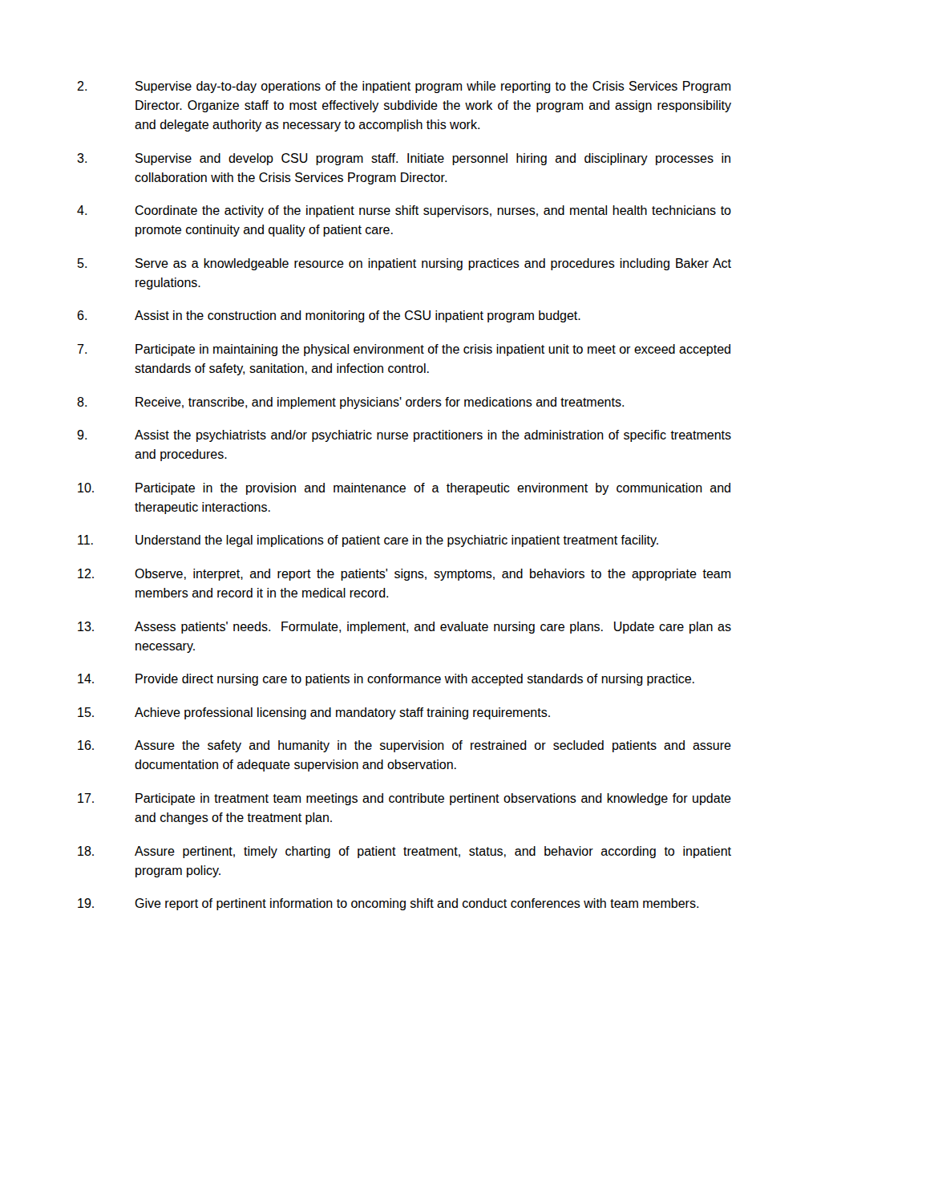Supervise day-to-day operations of the inpatient program while reporting to the Crisis Services Program Director. Organize staff to most effectively subdivide the work of the program and assign responsibility and delegate authority as necessary to accomplish this work.
Supervise and develop CSU program staff. Initiate personnel hiring and disciplinary processes in collaboration with the Crisis Services Program Director.
Coordinate the activity of the inpatient nurse shift supervisors, nurses, and mental health technicians to promote continuity and quality of patient care.
Serve as a knowledgeable resource on inpatient nursing practices and procedures including Baker Act regulations.
Assist in the construction and monitoring of the CSU inpatient program budget.
Participate in maintaining the physical environment of the crisis inpatient unit to meet or exceed accepted standards of safety, sanitation, and infection control.
Receive, transcribe, and implement physicians' orders for medications and treatments.
Assist the psychiatrists and/or psychiatric nurse practitioners in the administration of specific treatments and procedures.
Participate in the provision and maintenance of a therapeutic environment by communication and therapeutic interactions.
Understand the legal implications of patient care in the psychiatric inpatient treatment facility.
Observe, interpret, and report the patients' signs, symptoms, and behaviors to the appropriate team members and record it in the medical record.
Assess patients' needs. Formulate, implement, and evaluate nursing care plans. Update care plan as necessary.
Provide direct nursing care to patients in conformance with accepted standards of nursing practice.
Achieve professional licensing and mandatory staff training requirements.
Assure the safety and humanity in the supervision of restrained or secluded patients and assure documentation of adequate supervision and observation.
Participate in treatment team meetings and contribute pertinent observations and knowledge for update and changes of the treatment plan.
Assure pertinent, timely charting of patient treatment, status, and behavior according to inpatient program policy.
Give report of pertinent information to oncoming shift and conduct conferences with team members.